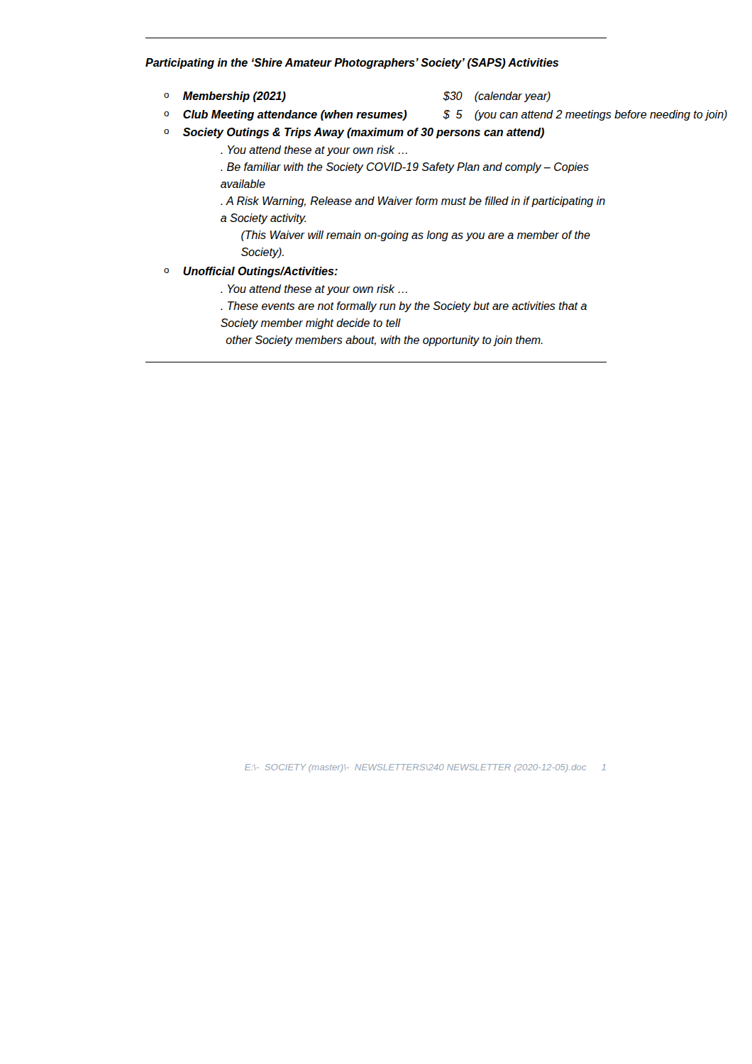Participating in the ‘Shire Amateur Photographers’ Society’ (SAPS) Activities
Membership (2021) $30 (calendar year)
Club Meeting attendance (when resumes) $ 5 (you can attend 2 meetings before needing to join)
Society Outings & Trips Away (maximum of 30 persons can attend)
. You attend these at your own risk …
. Be familiar with the Society COVID-19 Safety Plan and comply – Copies available
. A Risk Warning, Release and Waiver form must be filled in if participating in a Society activity.
(This Waiver will remain on-going as long as you are a member of the Society).
Unofficial Outings/Activities:
. You attend these at your own risk …
. These events are not formally run by the Society but are activities that a Society member might decide to tellother Society members about, with the opportunity to join them.
E:\- SOCIETY (master)\- NEWSLETTERS\240 NEWSLETTER (2020-12-05).doc1